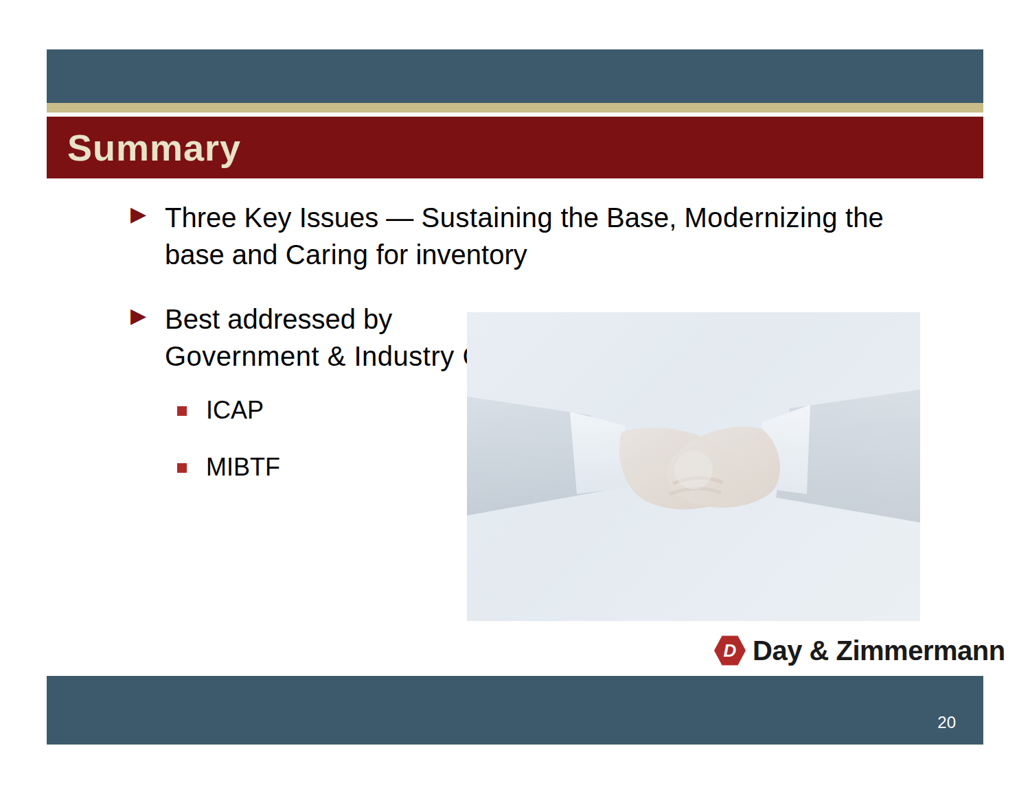Summary
Three Key Issues — Sustaining the Base, Modernizing the base and Caring for inventory
Best addressed by
Government & Industry Cooperation
ICAP
MIBTF
D
Day & Zimmermann
20